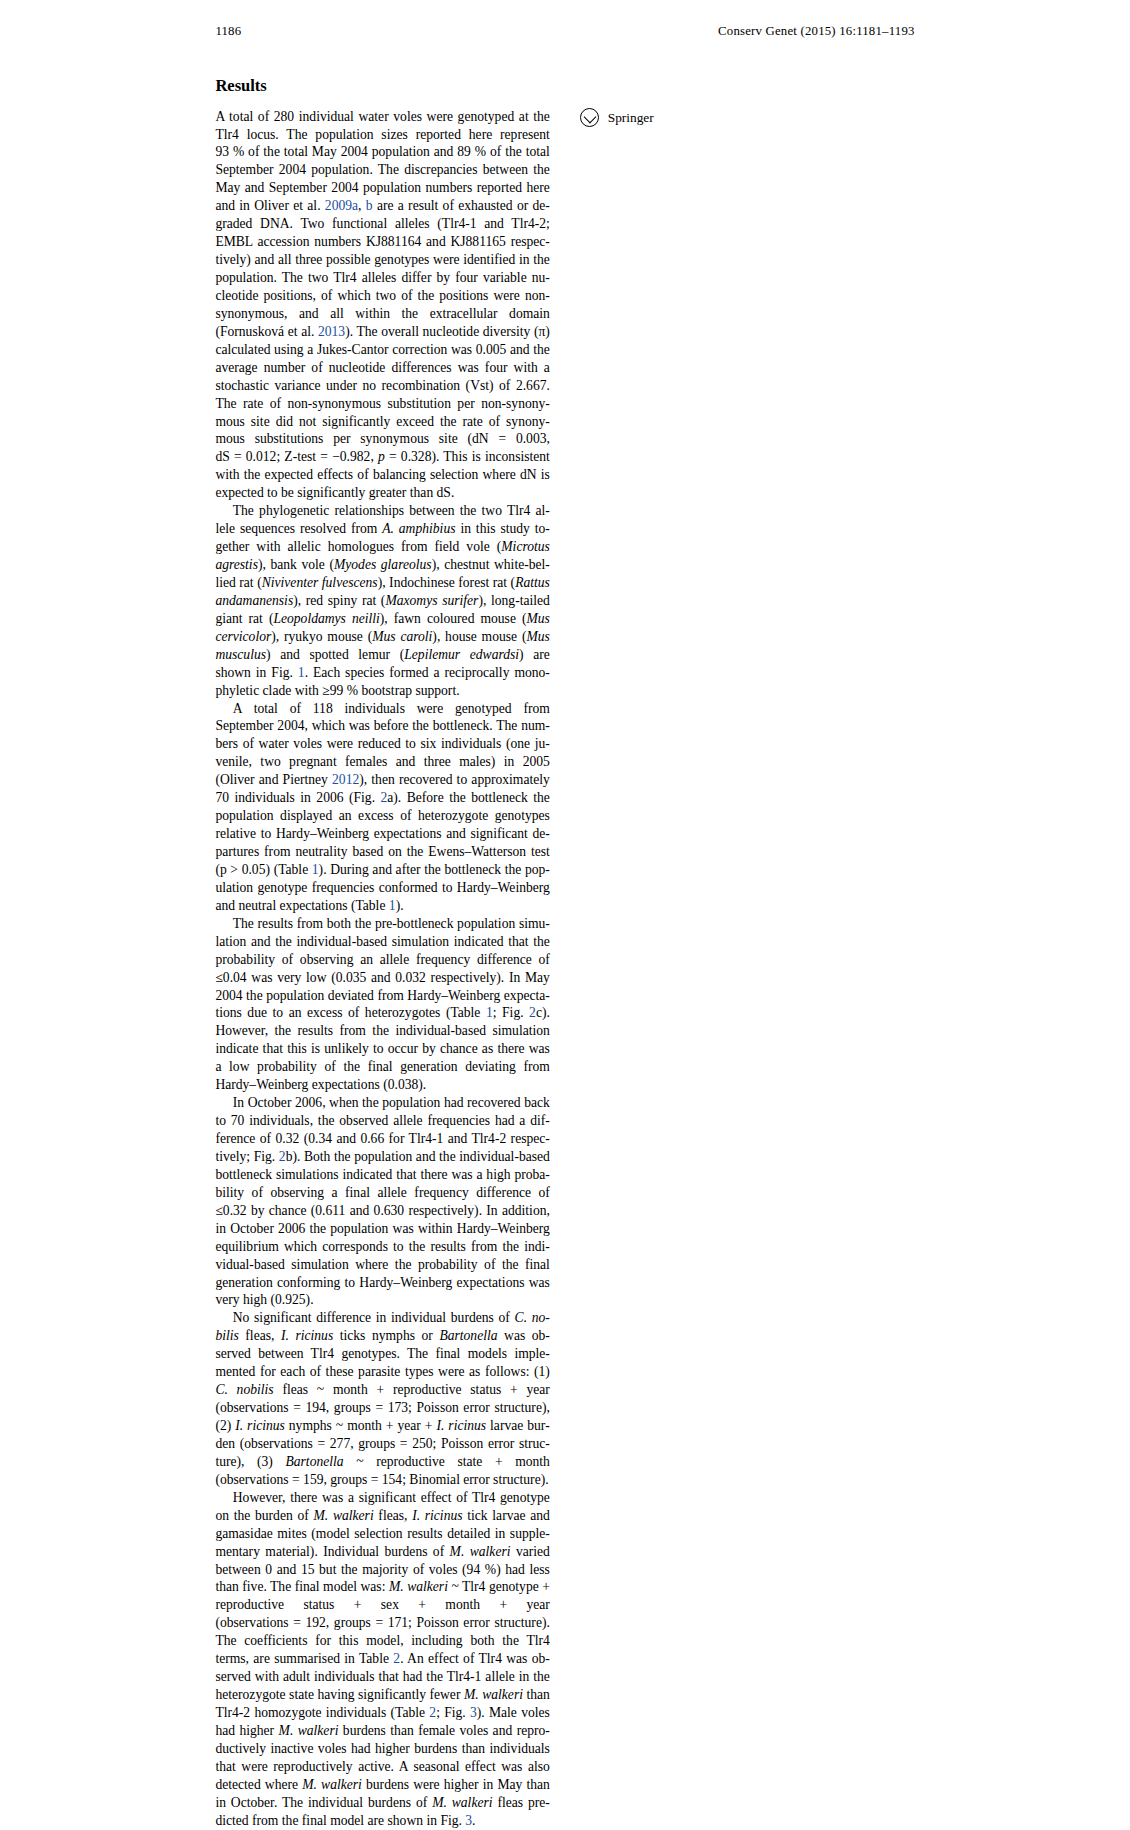1186 Conserv Genet (2015) 16:1181–1193
Results
A total of 280 individual water voles were genotyped at the Tlr4 locus. The population sizes reported here represent 93 % of the total May 2004 population and 89 % of the total September 2004 population. The discrepancies between the May and September 2004 population numbers reported here and in Oliver et al. 2009a, b are a result of exhausted or degraded DNA. Two functional alleles (Tlr4-1 and Tlr4-2; EMBL accession numbers KJ881164 and KJ881165 respectively) and all three possible genotypes were identified in the population. The two Tlr4 alleles differ by four variable nucleotide positions, of which two of the positions were non-synonymous, and all within the extracellular domain (Fornusková et al. 2013). The overall nucleotide diversity (π) calculated using a Jukes-Cantor correction was 0.005 and the average number of nucleotide differences was four with a stochastic variance under no recombination (Vst) of 2.667. The rate of non-synonymous substitution per non-synonymous site did not significantly exceed the rate of synonymous substitutions per synonymous site (dN = 0.003, dS = 0.012; Z-test = −0.982, p = 0.328). This is inconsistent with the expected effects of balancing selection where dN is expected to be significantly greater than dS.
The phylogenetic relationships between the two Tlr4 allele sequences resolved from A. amphibius in this study together with allelic homologues from field vole (Microtus agrestis), bank vole (Myodes glareolus), chestnut white-bellied rat (Niviventer fulvescens), Indochinese forest rat (Rattus andamanensis), red spiny rat (Maxomys surifer), long-tailed giant rat (Leopoldamys neilli), fawn coloured mouse (Mus cervicolor), ryukyo mouse (Mus caroli), house mouse (Mus musculus) and spotted lemur (Lepilemur edwardsi) are shown in Fig. 1. Each species formed a reciprocally monophyletic clade with ≥99 % bootstrap support.
A total of 118 individuals were genotyped from September 2004, which was before the bottleneck. The numbers of water voles were reduced to six individuals (one juvenile, two pregnant females and three males) in 2005 (Oliver and Piertney 2012), then recovered to approximately 70 individuals in 2006 (Fig. 2a). Before the bottleneck the population displayed an excess of heterozygote genotypes relative to Hardy–Weinberg expectations and significant departures from neutrality based on the Ewens–Watterson test (p > 0.05) (Table 1). During and after the bottleneck the population genotype frequencies conformed to Hardy–Weinberg and neutral expectations (Table 1).
The results from both the pre-bottleneck population simulation and the individual-based simulation indicated that the probability of observing an allele frequency difference of ≤0.04 was very low (0.035 and 0.032 respectively). In May 2004 the population deviated from Hardy–Weinberg expectations due to an excess of heterozygotes (Table 1; Fig. 2c). However, the results from the individual-based simulation indicate that this is unlikely to occur by chance as there was a low probability of the final generation deviating from Hardy–Weinberg expectations (0.038).
In October 2006, when the population had recovered back to 70 individuals, the observed allele frequencies had a difference of 0.32 (0.34 and 0.66 for Tlr4-1 and Tlr4-2 respectively; Fig. 2b). Both the population and the individual-based bottleneck simulations indicated that there was a high probability of observing a final allele frequency difference of ≤0.32 by chance (0.611 and 0.630 respectively). In addition, in October 2006 the population was within Hardy–Weinberg equilibrium which corresponds to the results from the individual-based simulation where the probability of the final generation conforming to Hardy–Weinberg expectations was very high (0.925).
No significant difference in individual burdens of C. nobilis fleas, I. ricinus ticks nymphs or Bartonella was observed between Tlr4 genotypes. The final models implemented for each of these parasite types were as follows: (1) C. nobilis fleas ~ month + reproductive status + year (observations = 194, groups = 173; Poisson error structure), (2) I. ricinus nymphs ~ month + year + I. ricinus larvae burden (observations = 277, groups = 250; Poisson error structure), (3) Bartonella ~ reproductive state + month (observations = 159, groups = 154; Binomial error structure).
However, there was a significant effect of Tlr4 genotype on the burden of M. walkeri fleas, I. ricinus tick larvae and gamasidae mites (model selection results detailed in supplementary material). Individual burdens of M. walkeri varied between 0 and 15 but the majority of voles (94 %) had less than five. The final model was: M. walkeri ~ Tlr4 genotype + reproductive status + sex + month + year (observations = 192, groups = 171; Poisson error structure). The coefficients for this model, including both the Tlr4 terms, are summarised in Table 2. An effect of Tlr4 was observed with adult individuals that had the Tlr4-1 allele in the heterozygote state having significantly fewer M. walkeri than Tlr4-2 homozygote individuals (Table 2; Fig. 3). Male voles had higher M. walkeri burdens than female voles and reproductively inactive voles had higher burdens than individuals that were reproductively active. A seasonal effect was also detected where M. walkeri burdens were higher in May than in October. The individual burdens of M. walkeri fleas predicted from the final model are shown in Fig. 3.
Springer